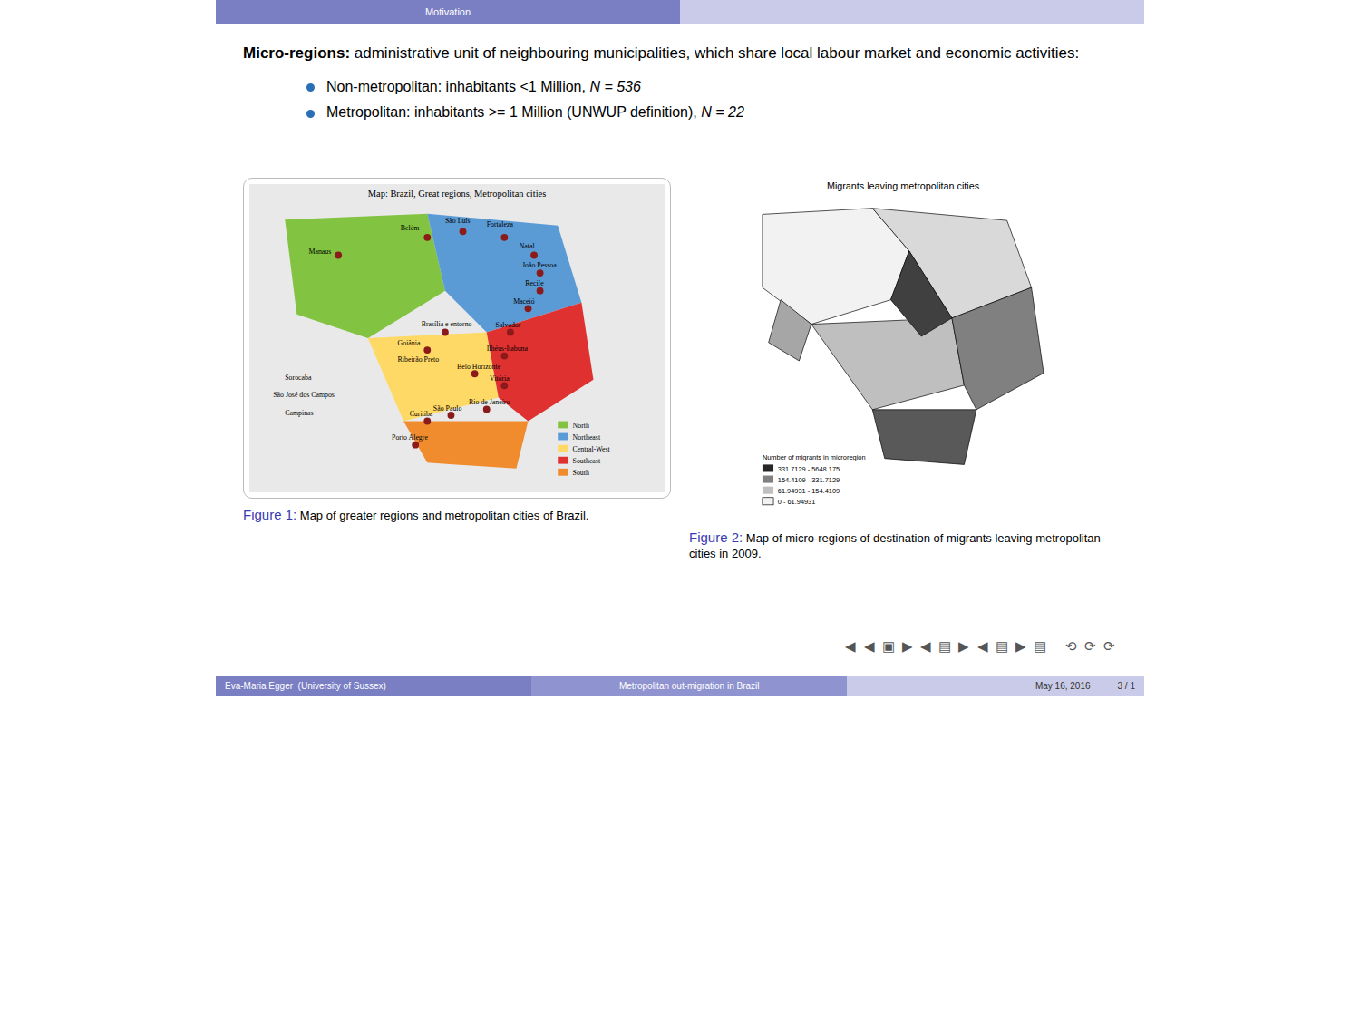Motivation
Micro-regions: administrative unit of neighbouring municipalities, which share local labour market and economic activities:
Non-metropolitan: inhabitants <1 Million, N = 536
Metropolitan: inhabitants >= 1 Million (UNWUP definition), N = 22
Figure 1: Map of greater regions and metropolitan cities of Brazil.
Figure 2: Map of micro-regions of destination of migrants leaving metropolitan cities in 2009.
◀ ◀ ▣ ▶ ◀ ▤ ▶ ◀ ▤ ▶ ▤ ⟲ ⟳ ⟳
Eva-Maria Egger (University of Sussex)
Metropolitan out-migration in Brazil
May 16, 20163 / 1